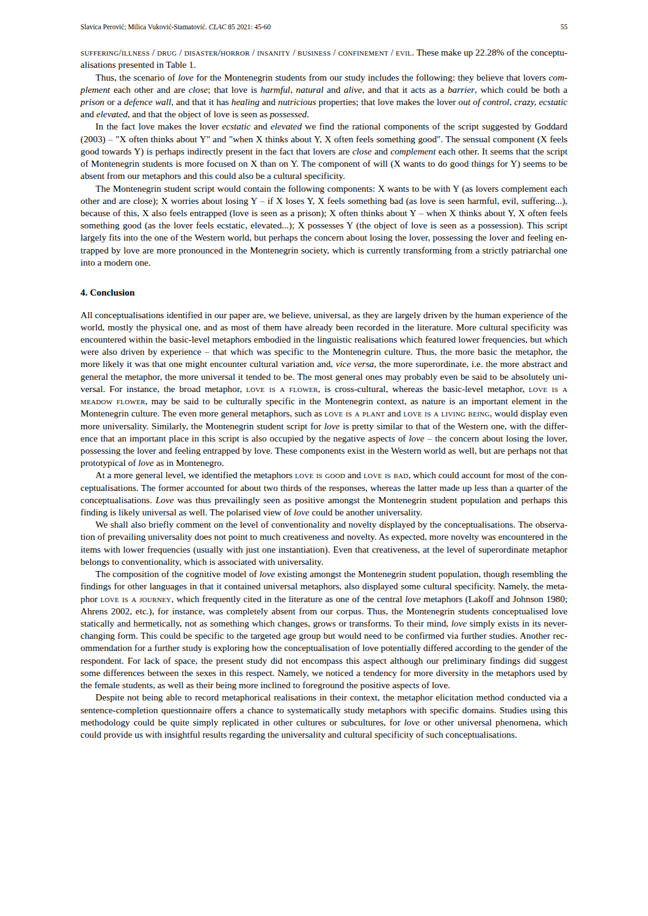Slavica Perović; Milica Vuković-Stamatović. CLAC 85 2021: 45-60 55
suffering/illness / drug / disaster/horror / insanity / business / confinement / evil. These make up 22.28% of the conceptualisations presented in Table 1.
Thus, the scenario of love for the Montenegrin students from our study includes the following: they believe that lovers complement each other and are close; that love is harmful, natural and alive, and that it acts as a barrier, which could be both a prison or a defence wall, and that it has healing and nutricious properties; that love makes the lover out of control, crazy, ecstatic and elevated, and that the object of love is seen as possessed.
In the fact love makes the lover ecstatic and elevated we find the rational components of the script suggested by Goddard (2003) – "X often thinks about Y" and "when X thinks about Y, X often feels something good". The sensual component (X feels good towards Y) is perhaps indirectly present in the fact that lovers are close and complement each other. It seems that the script of Montenegrin students is more focused on X than on Y. The component of will (X wants to do good things for Y) seems to be absent from our metaphors and this could also be a cultural specificity.
The Montenegrin student script would contain the following components: X wants to be with Y (as lovers complement each other and are close); X worries about losing Y – if X loses Y, X feels something bad (as love is seen harmful, evil, suffering...), because of this, X also feels entrapped (love is seen as a prison); X often thinks about Y – when X thinks about Y, X often feels something good (as the lover feels ecstatic, elevated...); X possesses Y (the object of love is seen as a possession). This script largely fits into the one of the Western world, but perhaps the concern about losing the lover, possessing the lover and feeling entrapped by love are more pronounced in the Montenegrin society, which is currently transforming from a strictly patriarchal one into a modern one.
4. Conclusion
All conceptualisations identified in our paper are, we believe, universal, as they are largely driven by the human experience of the world, mostly the physical one, and as most of them have already been recorded in the literature. More cultural specificity was encountered within the basic-level metaphors embodied in the linguistic realisations which featured lower frequencies, but which were also driven by experience – that which was specific to the Montenegrin culture. Thus, the more basic the metaphor, the more likely it was that one might encounter cultural variation and, vice versa, the more superordinate, i.e. the more abstract and general the metaphor, the more universal it tended to be. The most general ones may probably even be said to be absolutely universal. For instance, the broad metaphor, love is a flower, is cross-cultural, whereas the basic-level metaphor, love is a meadow flower, may be said to be culturally specific in the Montenegrin context, as nature is an important element in the Montenegrin culture. The even more general metaphors, such as love is a plant and love is a living being, would display even more universality. Similarly, the Montenegrin student script for love is pretty similar to that of the Western one, with the difference that an important place in this script is also occupied by the negative aspects of love – the concern about losing the lover, possessing the lover and feeling entrapped by love. These components exist in the Western world as well, but are perhaps not that prototypical of love as in Montenegro.
At a more general level, we identified the metaphors love is good and love is bad, which could account for most of the conceptualisations. The former accounted for about two thirds of the responses, whereas the latter made up less than a quarter of the conceptualisations. Love was thus prevailingly seen as positive amongst the Montenegrin student population and perhaps this finding is likely universal as well. The polarised view of love could be another universality.
We shall also briefly comment on the level of conventionality and novelty displayed by the conceptualisations. The observation of prevailing universality does not point to much creativeness and novelty. As expected, more novelty was encountered in the items with lower frequencies (usually with just one instantiation). Even that creativeness, at the level of superordinate metaphor belongs to conventionality, which is associated with universality.
The composition of the cognitive model of love existing amongst the Montenegrin student population, though resembling the findings for other languages in that it contained universal metaphors, also displayed some cultural specificity. Namely, the metaphor love is a journey, which frequently cited in the literature as one of the central love metaphors (Lakoff and Johnson 1980; Ahrens 2002, etc.), for instance, was completely absent from our corpus. Thus, the Montenegrin students conceptualised love statically and hermetically, not as something which changes, grows or transforms. To their mind, love simply exists in its never-changing form. This could be specific to the targeted age group but would need to be confirmed via further studies. Another recommendation for a further study is exploring how the conceptualisation of love potentially differed according to the gender of the respondent. For lack of space, the present study did not encompass this aspect although our preliminary findings did suggest some differences between the sexes in this respect. Namely, we noticed a tendency for more diversity in the metaphors used by the female students, as well as their being more inclined to foreground the positive aspects of love.
Despite not being able to record metaphorical realisations in their context, the metaphor elicitation method conducted via a sentence-completion questionnaire offers a chance to systematically study metaphors with specific domains. Studies using this methodology could be quite simply replicated in other cultures or subcultures, for love or other universal phenomena, which could provide us with insightful results regarding the universality and cultural specificity of such conceptualisations.